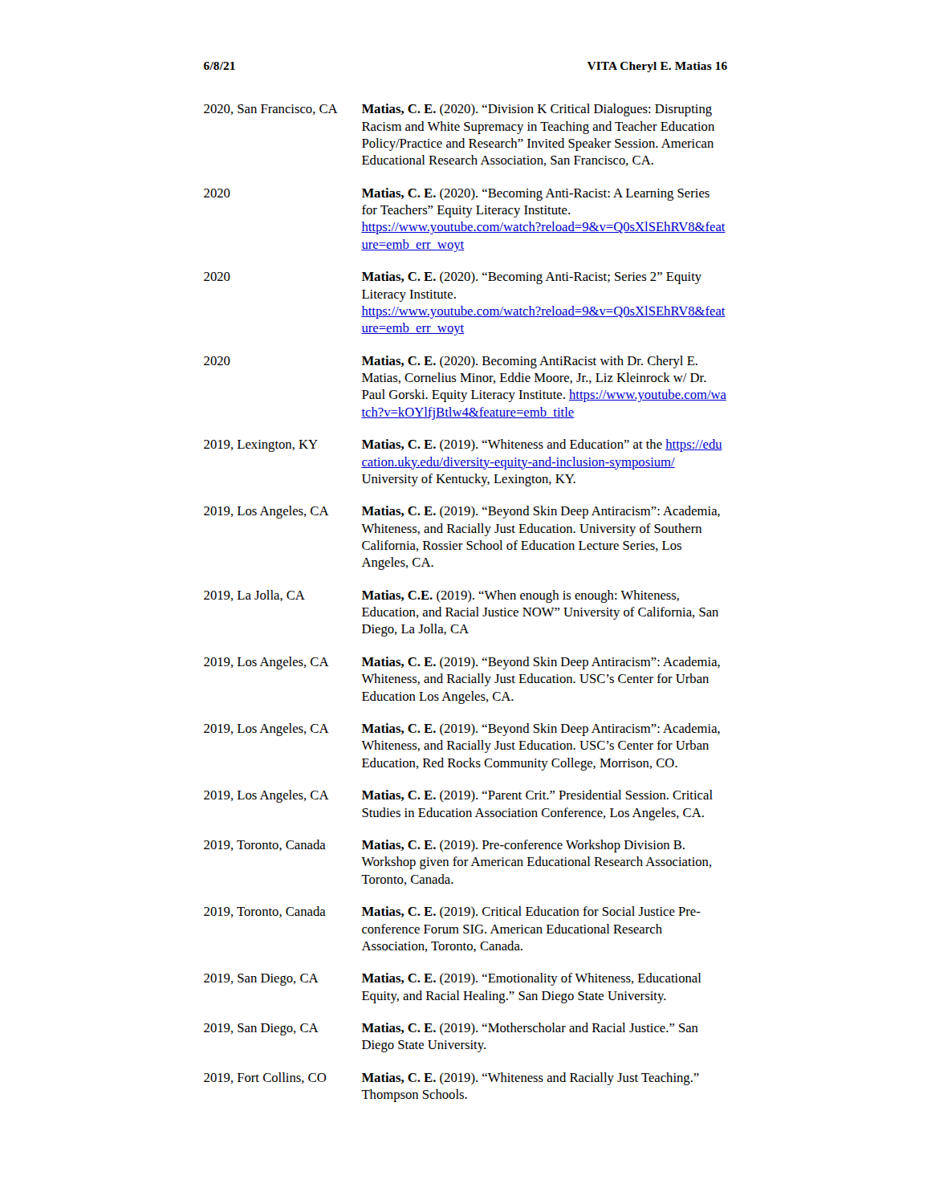6/8/21 VITA Cheryl E. Matias 16
| 2020, San Francisco, CA | Matias, C. E. (2020). “Division K Critical Dialogues: Disrupting Racism and White Supremacy in Teaching and Teacher Education Policy/Practice and Research” Invited Speaker Session. American Educational Research Association, San Francisco, CA. |
| 2020 | Matias, C. E. (2020). “Becoming Anti-Racist: A Learning Series for Teachers” Equity Literacy Institute. https://www.youtube.com/watch?reload=9&v=Q0sXlSEhRV8&feature=emb_err_woyt |
| 2020 | Matias, C. E. (2020). “Becoming Anti-Racist; Series 2” Equity Literacy Institute. https://www.youtube.com/watch?reload=9&v=Q0sXlSEhRV8&feature=emb_err_woyt |
| 2020 | Matias, C. E. (2020). Becoming AntiRacist with Dr. Cheryl E. Matias, Cornelius Minor, Eddie Moore, Jr., Liz Kleinrock w/ Dr. Paul Gorski. Equity Literacy Institute. https://www.youtube.com/watch?v=kOYlfjBtlw4&feature=emb_title |
| 2019, Lexington, KY | Matias, C. E. (2019). “Whiteness and Education” at the https://education.uky.edu/diversity-equity-and-inclusion-symposium/ University of Kentucky, Lexington, KY. |
| 2019, Los Angeles, CA | Matias, C. E. (2019). “Beyond Skin Deep Antiracism”: Academia, Whiteness, and Racially Just Education. University of Southern California, Rossier School of Education Lecture Series, Los Angeles, CA. |
| 2019, La Jolla, CA | Matias, C.E. (2019). “When enough is enough: Whiteness, Education, and Racial Justice NOW” University of California, San Diego, La Jolla, CA |
| 2019, Los Angeles, CA | Matias, C. E. (2019). “Beyond Skin Deep Antiracism”: Academia, Whiteness, and Racially Just Education. USC’s Center for Urban Education Los Angeles, CA. |
| 2019, Los Angeles, CA | Matias, C. E. (2019). “Beyond Skin Deep Antiracism”: Academia, Whiteness, and Racially Just Education. USC’s Center for Urban Education, Red Rocks Community College, Morrison, CO. |
| 2019, Los Angeles, CA | Matias, C. E. (2019). “Parent Crit.” Presidential Session. Critical Studies in Education Association Conference, Los Angeles, CA. |
| 2019, Toronto, Canada | Matias, C. E. (2019). Pre-conference Workshop Division B. Workshop given for American Educational Research Association, Toronto, Canada. |
| 2019, Toronto, Canada | Matias, C. E. (2019). Critical Education for Social Justice Pre-conference Forum SIG. American Educational Research Association, Toronto, Canada. |
| 2019, San Diego, CA | Matias, C. E. (2019). “Emotionality of Whiteness, Educational Equity, and Racial Healing.” San Diego State University. |
| 2019, San Diego, CA | Matias, C. E. (2019). “Motherscholar and Racial Justice.” San Diego State University. |
| 2019, Fort Collins, CO | Matias, C. E. (2019). “Whiteness and Racially Just Teaching.” Thompson Schools. |